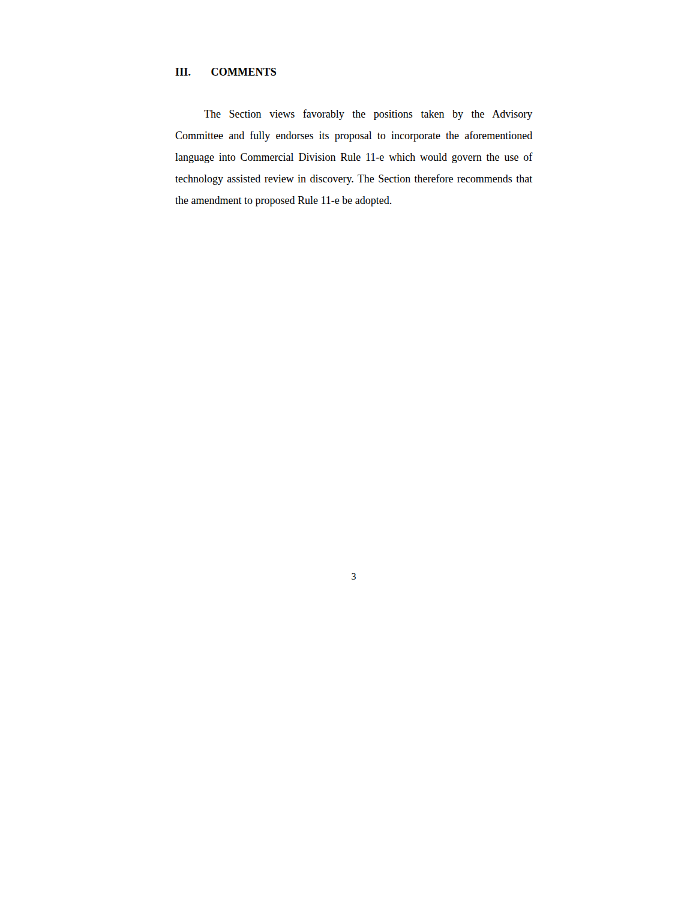III. COMMENTS
The Section views favorably the positions taken by the Advisory Committee and fully endorses its proposal to incorporate the aforementioned language into Commercial Division Rule 11-e which would govern the use of technology assisted review in discovery. The Section therefore recommends that the amendment to proposed Rule 11-e be adopted.
3